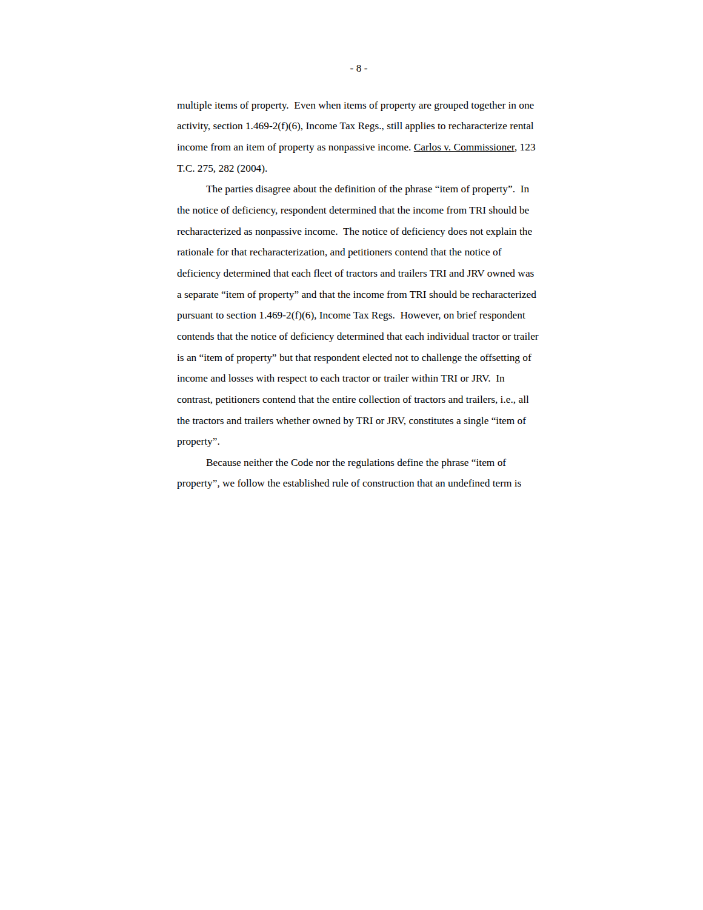- 8 -
multiple items of property. Even when items of property are grouped together in one activity, section 1.469-2(f)(6), Income Tax Regs., still applies to recharacterize rental income from an item of property as nonpassive income. Carlos v. Commissioner, 123 T.C. 275, 282 (2004).
The parties disagree about the definition of the phrase “item of property”. In the notice of deficiency, respondent determined that the income from TRI should be recharacterized as nonpassive income. The notice of deficiency does not explain the rationale for that recharacterization, and petitioners contend that the notice of deficiency determined that each fleet of tractors and trailers TRI and JRV owned was a separate “item of property” and that the income from TRI should be recharacterized pursuant to section 1.469-2(f)(6), Income Tax Regs. However, on brief respondent contends that the notice of deficiency determined that each individual tractor or trailer is an “item of property” but that respondent elected not to challenge the offsetting of income and losses with respect to each tractor or trailer within TRI or JRV. In contrast, petitioners contend that the entire collection of tractors and trailers, i.e., all the tractors and trailers whether owned by TRI or JRV, constitutes a single “item of property”.
Because neither the Code nor the regulations define the phrase “item of property”, we follow the established rule of construction that an undefined term is